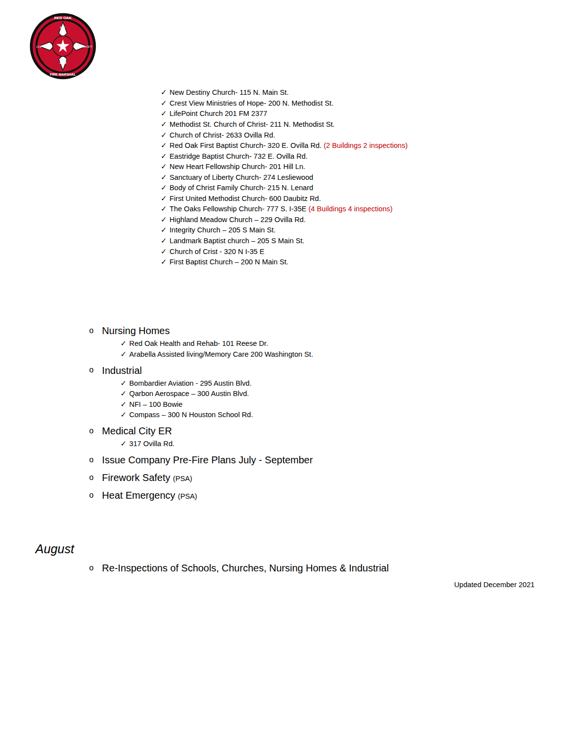Red Oak Fire Marshal Badge RED OAK FIRE MARSHAL EST. 1949 LIFE SAFETY
New Destiny Church- 115 N. Main St.
Crest View Ministries of Hope- 200 N. Methodist St.
LifePoint Church 201 FM 2377
Methodist St. Church of Christ- 211 N. Methodist St.
Church of Christ- 2633 Ovilla Rd.
Red Oak First Baptist Church- 320 E. Ovilla Rd. (2 Buildings 2 inspections)
Eastridge Baptist Church- 732 E. Ovilla Rd.
New Heart Fellowship Church- 201 Hill Ln.
Sanctuary of Liberty Church- 274 Lesliewood
Body of Christ Family Church- 215 N. Lenard
First United Methodist Church- 600 Daubitz Rd.
The Oaks Fellowship Church- 777 S. I-35E (4 Buildings 4 inspections)
Highland Meadow Church – 229 Ovilla Rd.
Integrity Church – 205 S Main St.
Landmark Baptist church – 205 S Main St.
Church of Crist - 320 N I-35 E
First Baptist Church – 200 N Main St.
Nursing Homes
Red Oak Health and Rehab- 101 Reese Dr.
Arabella Assisted living/Memory Care 200 Washington St.
Industrial
Bombardier Aviation - 295 Austin Blvd.
Qarbon Aerospace – 300 Austin Blvd.
NFI – 100 Bowie
Compass – 300 N Houston School Rd.
Medical City ER
317 Ovilla Rd.
Issue Company Pre-Fire Plans July - September
Firework Safety (PSA)
Heat Emergency (PSA)
August
Re-Inspections of Schools, Churches, Nursing Homes & Industrial
Updated December 2021